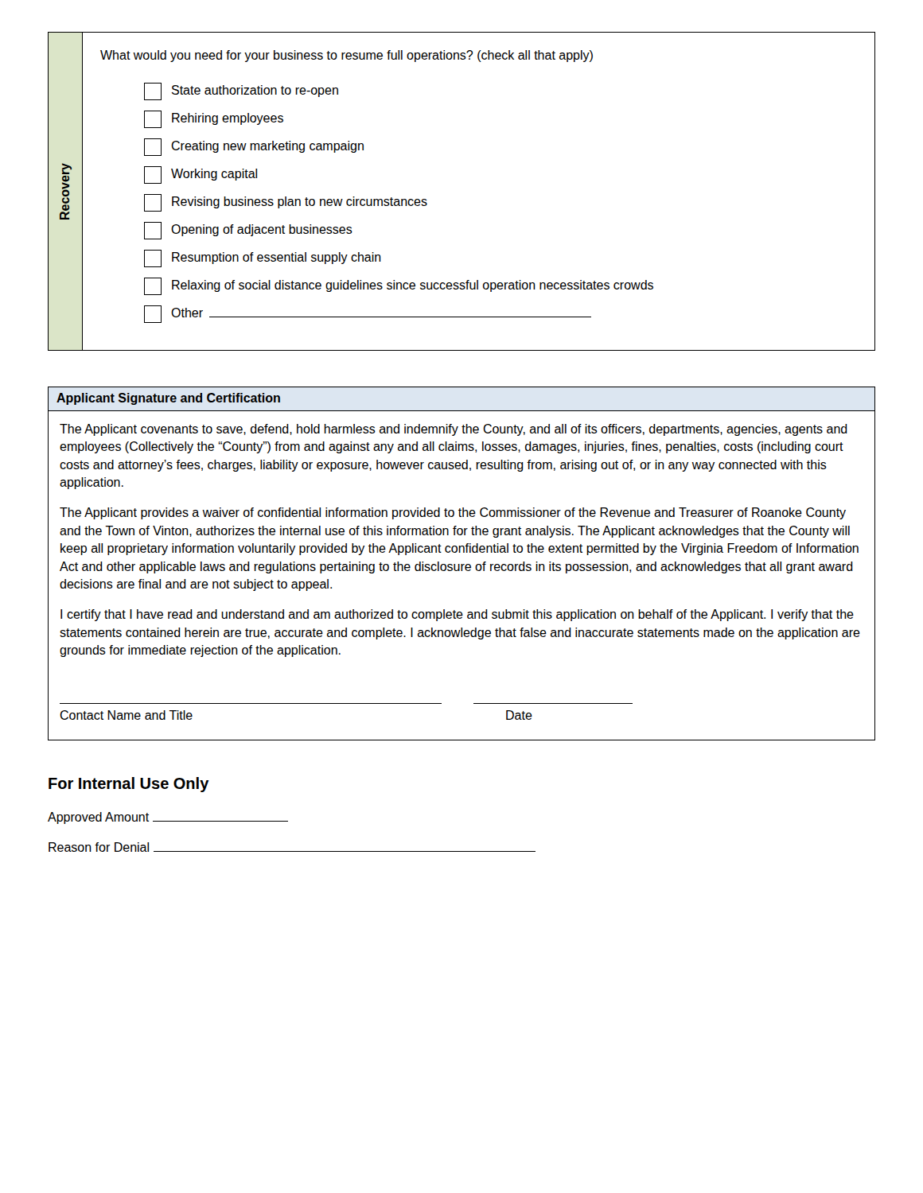Recovery
What would you need for your business to resume full operations? (check all that apply)
State authorization to re-open
Rehiring employees
Creating new marketing campaign
Working capital
Revising business plan to new circumstances
Opening of adjacent businesses
Resumption of essential supply chain
Relaxing of social distance guidelines since successful operation necessitates crowds
Other
Applicant Signature and Certification
The Applicant covenants to save, defend, hold harmless and indemnify the County, and all of its officers, departments, agencies, agents and employees (Collectively the “County”) from and against any and all claims, losses, damages, injuries, fines, penalties, costs (including court costs and attorney’s fees, charges, liability or exposure, however caused, resulting from, arising out of, or in any way connected with this application.
The Applicant provides a waiver of confidential information provided to the Commissioner of the Revenue and Treasurer of Roanoke County and the Town of Vinton, authorizes the internal use of this information for the grant analysis. The Applicant acknowledges that the County will keep all proprietary information voluntarily provided by the Applicant confidential to the extent permitted by the Virginia Freedom of Information Act and other applicable laws and regulations pertaining to the disclosure of records in its possession, and acknowledges that all grant award decisions are final and are not subject to appeal.
I certify that I have read and understand and am authorized to complete and submit this application on behalf of the Applicant. I verify that the statements contained herein are true, accurate and complete. I acknowledge that false and inaccurate statements made on the application are grounds for immediate rejection of the application.
Contact Name and Title
Date
For Internal Use Only
Approved Amount
Reason for Denial